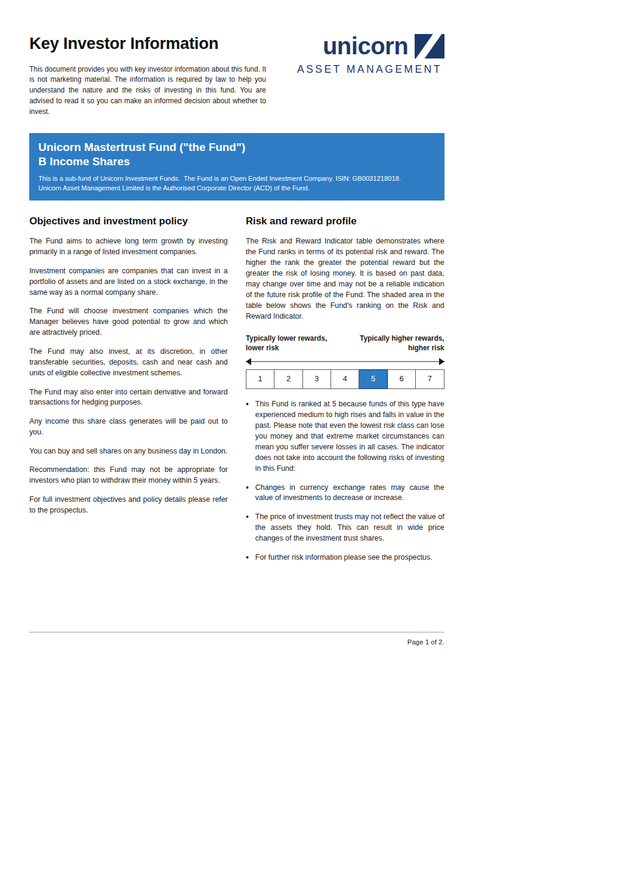Key Investor Information
This document provides you with key investor information about this fund. It is not marketing material. The information is required by law to help you understand the nature and the risks of investing in this fund. You are advised to read it so you can make an informed decision about whether to invest.
unicorn
ASSET MANAGEMENT
Unicorn Mastertrust Fund ("the Fund")
B Income Shares
This is a sub-fund of Unicorn Investment Funds. The Fund is an Open Ended Investment Company. ISIN: GB0031218018.
Unicorn Asset Management Limited is the Authorised Corporate Director (ACD) of the Fund.
Objectives and investment policy
The Fund aims to achieve long term growth by investing primarily in a range of listed investment companies.
Investment companies are companies that can invest in a portfolio of assets and are listed on a stock exchange, in the same way as a normal company share.
The Fund will choose investment companies which the Manager believes have good potential to grow and which are attractively priced.
The Fund may also invest, at its discretion, in other transferable securities, deposits, cash and near cash and units of eligible collective investment schemes.
The Fund may also enter into certain derivative and forward transactions for hedging purposes.
Any income this share class generates will be paid out to you.
You can buy and sell shares on any business day in London.
Recommendation: this Fund may not be appropriate for investors who plan to withdraw their money within 5 years.
For full investment objectives and policy details please refer to the prospectus.
Risk and reward profile
The Risk and Reward Indicator table demonstrates where the Fund ranks in terms of its potential risk and reward. The higher the rank the greater the potential reward but the greater the risk of losing money. It is based on past data, may change over time and may not be a reliable indication of the future risk profile of the Fund. The shaded area in the table below shows the Fund's ranking on the Risk and Reward Indicator.
Typically lower rewards,
lower risk
Typically higher rewards,
higher risk
| 1 | 2 | 3 | 4 | 5 | 6 | 7 |
This Fund is ranked at 5 because funds of this type have experienced medium to high rises and falls in value in the past. Please note that even the lowest risk class can lose you money and that extreme market circumstances can mean you suffer severe losses in all cases. The indicator does not take into account the following risks of investing in this Fund:
Changes in currency exchange rates may cause the value of investments to decrease or increase.
The price of investment trusts may not reflect the value of the assets they hold. This can result in wide price changes of the investment trust shares.
For further risk information please see the prospectus.
Page 1 of 2.